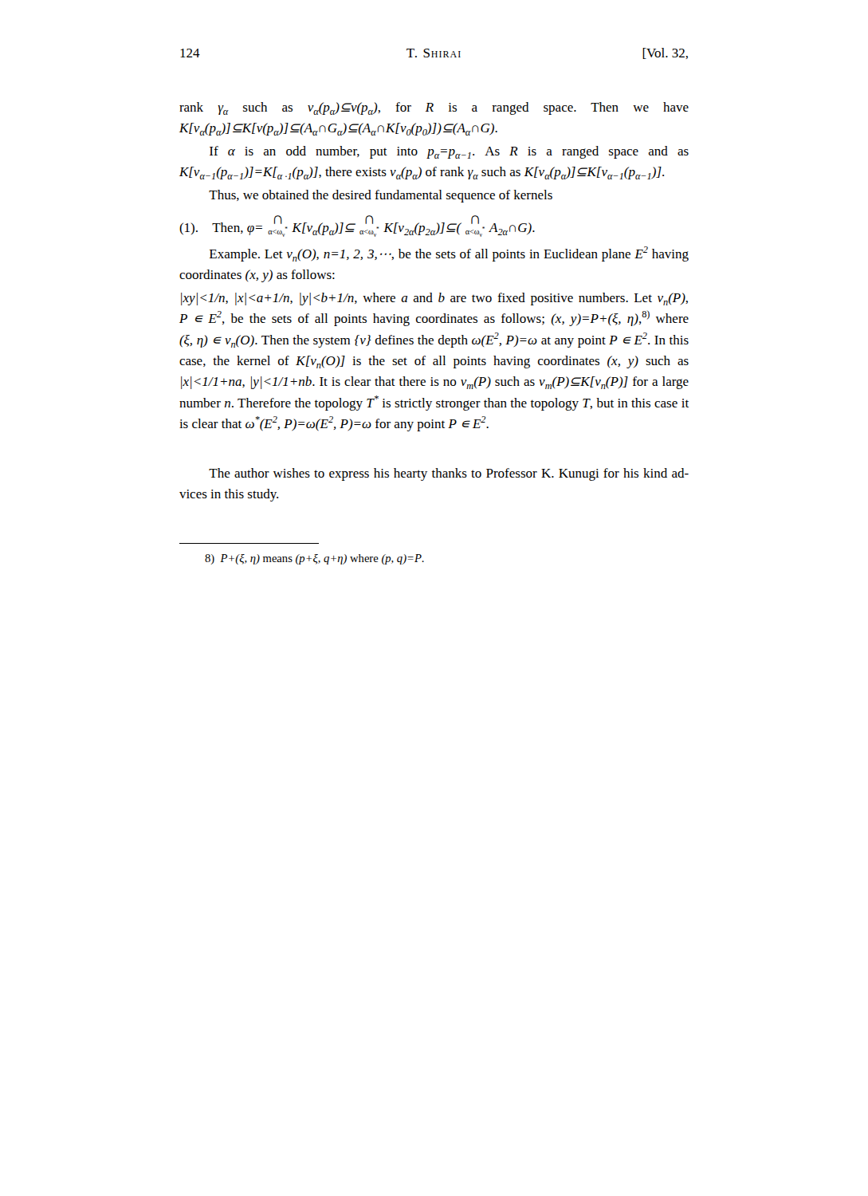124
T. Shirai
[Vol. 32,
rank γα such as vα(pα)⊆v(pα), for R is a ranged space. Then we have K[vα(pα)]⊆K[v(pα)]⊆(Aα∩Gα)⊆(Aα∩K[v0(p0)])⊆(Aα∩G).
If α is an odd number, put into pα=pα−1. As R is a ranged space and as K[vα−1(pα−1)]=K[α ·1(pα)], there exists vα(pα) of rank γα such as K[vα(pα)]⊆K[vα−1(pα−1)].
Thus, we obtained the desired fundamental sequence of kernels
(1). Then, φ= ∩α<ων* K[vα(pα)]⊆ ∩α<ων* K[v2α(p2α)]⊆( ∩α<ων* A2α∩G).
Example. Let vn(O), n=1, 2, 3,⋯, be the sets of all points in Euclidean plane E2 having coordinates (x, y) as follows:
|xy|<1/n, |x|<a+1/n, |y|<b+1/n, where a and b are two fixed positive numbers. Let vn(P), P ∊ E2, be the sets of all points having coordinates as follows; (x, y)=P+(ξ, η),8) where (ξ, η) ∊ vn(O). Then the system {v} defines the depth ω(E2, P)=ω at any point P ∊ E2. In this case, the kernel of K[vn(O)] is the set of all points having coordinates (x, y) such as |x|<1/1+na, |y|<1/1+nb. It is clear that there is no vm(P) such as vm(P)⊆K[vn(P)] for a large number n. Therefore the topology T* is strictly stronger than the topology T, but in this case it is clear that ω*(E2, P)=ω(E2, P)=ω for any point P ∊ E2.
The author wishes to express his hearty thanks to Professor K. Kunugi for his kind advices in this study.
8) P+(ξ, η) means (p+ξ, q+η) where (p, q)=P.